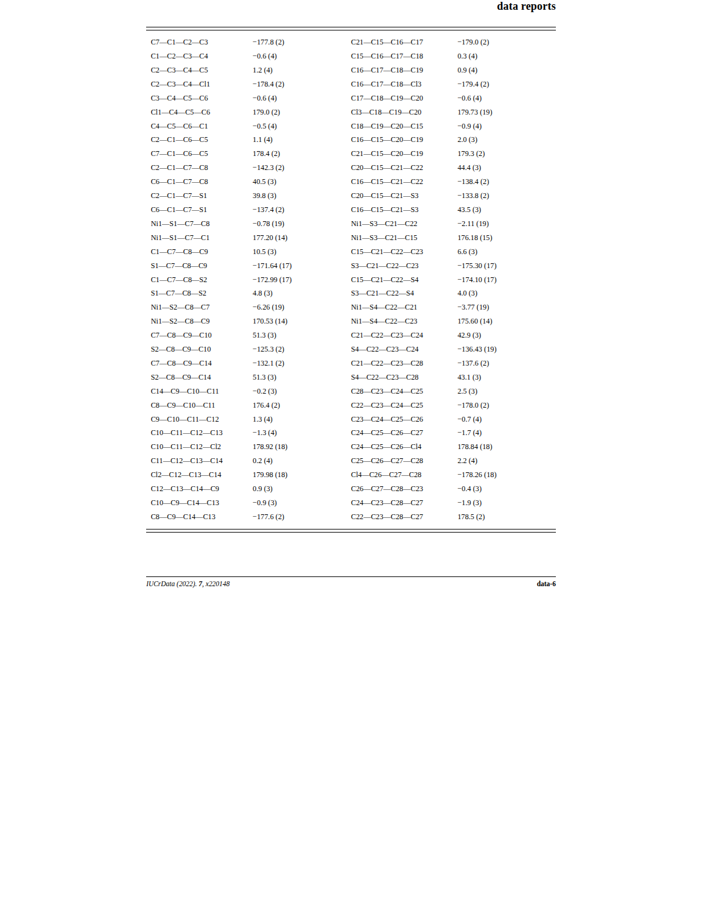data reports
| C7—C1—C2—C3 | −177.8 (2) | C21—C15—C16—C17 | −179.0 (2) |
| C1—C2—C3—C4 | −0.6 (4) | C15—C16—C17—C18 | 0.3 (4) |
| C2—C3—C4—C5 | 1.2 (4) | C16—C17—C18—C19 | 0.9 (4) |
| C2—C3—C4—Cl1 | −178.4 (2) | C16—C17—C18—Cl3 | −179.4 (2) |
| C3—C4—C5—C6 | −0.6 (4) | C17—C18—C19—C20 | −0.6 (4) |
| Cl1—C4—C5—C6 | 179.0 (2) | Cl3—C18—C19—C20 | 179.73 (19) |
| C4—C5—C6—C1 | −0.5 (4) | C18—C19—C20—C15 | −0.9 (4) |
| C2—C1—C6—C5 | 1.1 (4) | C16—C15—C20—C19 | 2.0 (3) |
| C7—C1—C6—C5 | 178.4 (2) | C21—C15—C20—C19 | 179.3 (2) |
| C2—C1—C7—C8 | −142.3 (2) | C20—C15—C21—C22 | 44.4 (3) |
| C6—C1—C7—C8 | 40.5 (3) | C16—C15—C21—C22 | −138.4 (2) |
| C2—C1—C7—S1 | 39.8 (3) | C20—C15—C21—S3 | −133.8 (2) |
| C6—C1—C7—S1 | −137.4 (2) | C16—C15—C21—S3 | 43.5 (3) |
| Ni1—S1—C7—C8 | −0.78 (19) | Ni1—S3—C21—C22 | −2.11 (19) |
| Ni1—S1—C7—C1 | 177.20 (14) | Ni1—S3—C21—C15 | 176.18 (15) |
| C1—C7—C8—C9 | 10.5 (3) | C15—C21—C22—C23 | 6.6 (3) |
| S1—C7—C8—C9 | −171.64 (17) | S3—C21—C22—C23 | −175.30 (17) |
| C1—C7—C8—S2 | −172.99 (17) | C15—C21—C22—S4 | −174.10 (17) |
| S1—C7—C8—S2 | 4.8 (3) | S3—C21—C22—S4 | 4.0 (3) |
| Ni1—S2—C8—C7 | −6.26 (19) | Ni1—S4—C22—C21 | −3.77 (19) |
| Ni1—S2—C8—C9 | 170.53 (14) | Ni1—S4—C22—C23 | 175.60 (14) |
| C7—C8—C9—C10 | 51.3 (3) | C21—C22—C23—C24 | 42.9 (3) |
| S2—C8—C9—C10 | −125.3 (2) | S4—C22—C23—C24 | −136.43 (19) |
| C7—C8—C9—C14 | −132.1 (2) | C21—C22—C23—C28 | −137.6 (2) |
| S2—C8—C9—C14 | 51.3 (3) | S4—C22—C23—C28 | 43.1 (3) |
| C14—C9—C10—C11 | −0.2 (3) | C28—C23—C24—C25 | 2.5 (3) |
| C8—C9—C10—C11 | 176.4 (2) | C22—C23—C24—C25 | −178.0 (2) |
| C9—C10—C11—C12 | 1.3 (4) | C23—C24—C25—C26 | −0.7 (4) |
| C10—C11—C12—C13 | −1.3 (4) | C24—C25—C26—C27 | −1.7 (4) |
| C10—C11—C12—Cl2 | 178.92 (18) | C24—C25—C26—Cl4 | 178.84 (18) |
| C11—C12—C13—C14 | 0.2 (4) | C25—C26—C27—C28 | 2.2 (4) |
| Cl2—C12—C13—C14 | 179.98 (18) | Cl4—C26—C27—C28 | −178.26 (18) |
| C12—C13—C14—C9 | 0.9 (3) | C26—C27—C28—C23 | −0.4 (3) |
| C10—C9—C14—C13 | −0.9 (3) | C24—C23—C28—C27 | −1.9 (3) |
| C8—C9—C14—C13 | −177.6 (2) | C22—C23—C28—C27 | 178.5 (2) |
IUCrData (2022). 7, x220148
data-6